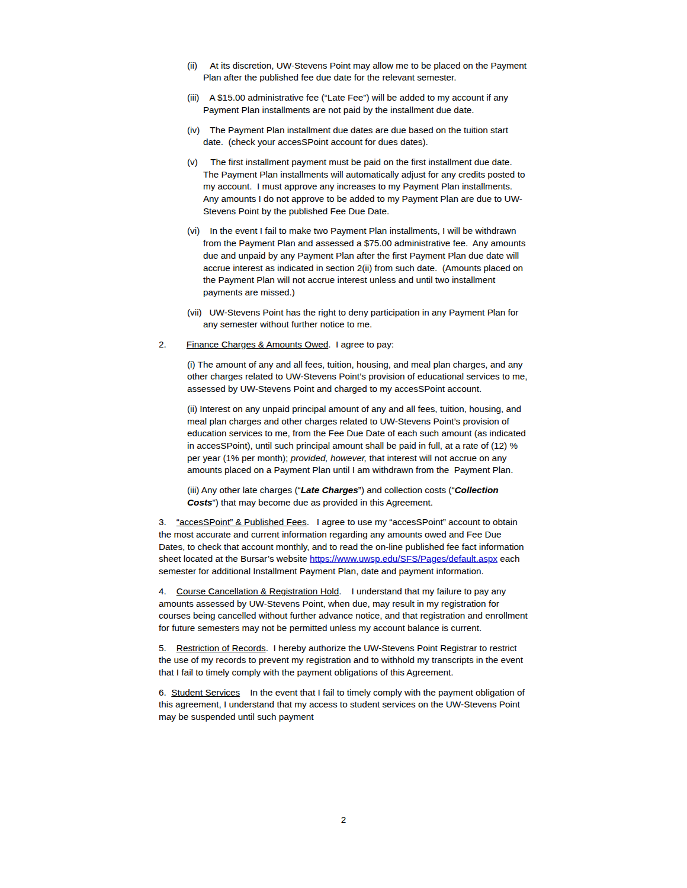(ii) At its discretion, UW-Stevens Point may allow me to be placed on the Payment Plan after the published fee due date for the relevant semester.
(iii) A $15.00 administrative fee (“Late Fee”) will be added to my account if any Payment Plan installments are not paid by the installment due date.
(iv) The Payment Plan installment due dates are due based on the tuition start date. (check your accesSPoint account for dues dates).
(v) The first installment payment must be paid on the first installment due date. The Payment Plan installments will automatically adjust for any credits posted to my account. I must approve any increases to my Payment Plan installments. Any amounts I do not approve to be added to my Payment Plan are due to UW-Stevens Point by the published Fee Due Date.
(vi) In the event I fail to make two Payment Plan installments, I will be withdrawn from the Payment Plan and assessed a $75.00 administrative fee. Any amounts due and unpaid by any Payment Plan after the first Payment Plan due date will accrue interest as indicated in section 2(ii) from such date. (Amounts placed on the Payment Plan will not accrue interest unless and until two installment payments are missed.)
(vii) UW-Stevens Point has the right to deny participation in any Payment Plan for any semester without further notice to me.
2. Finance Charges & Amounts Owed. I agree to pay:
(i) The amount of any and all fees, tuition, housing, and meal plan charges, and any other charges related to UW-Stevens Point’s provision of educational services to me, assessed by UW-Stevens Point and charged to my accesSPoint account.
(ii) Interest on any unpaid principal amount of any and all fees, tuition, housing, and meal plan charges and other charges related to UW-Stevens Point’s provision of education services to me, from the Fee Due Date of each such amount (as indicated in accesSPoint), until such principal amount shall be paid in full, at a rate of (12) % per year (1% per month); provided, however, that interest will not accrue on any amounts placed on a Payment Plan until I am withdrawn from the Payment Plan.
(iii) Any other late charges (“Late Charges”) and collection costs (“Collection Costs”) that may become due as provided in this Agreement.
3. “accesSPoint” & Published Fees. I agree to use my “accesSPoint” account to obtain the most accurate and current information regarding any amounts owed and Fee Due Dates, to check that account monthly, and to read the on-line published fee fact information sheet located at the Bursar’s website https://www.uwsp.edu/SFS/Pages/default.aspx each semester for additional Installment Payment Plan, date and payment information.
4. Course Cancellation & Registration Hold. I understand that my failure to pay any amounts assessed by UW-Stevens Point, when due, may result in my registration for courses being cancelled without further advance notice, and that registration and enrollment for future semesters may not be permitted unless my account balance is current.
5. Restriction of Records. I hereby authorize the UW-Stevens Point Registrar to restrict the use of my records to prevent my registration and to withhold my transcripts in the event that I fail to timely comply with the payment obligations of this Agreement.
6. Student Services In the event that I fail to timely comply with the payment obligation of this agreement, I understand that my access to student services on the UW-Stevens Point may be suspended until such payment
2